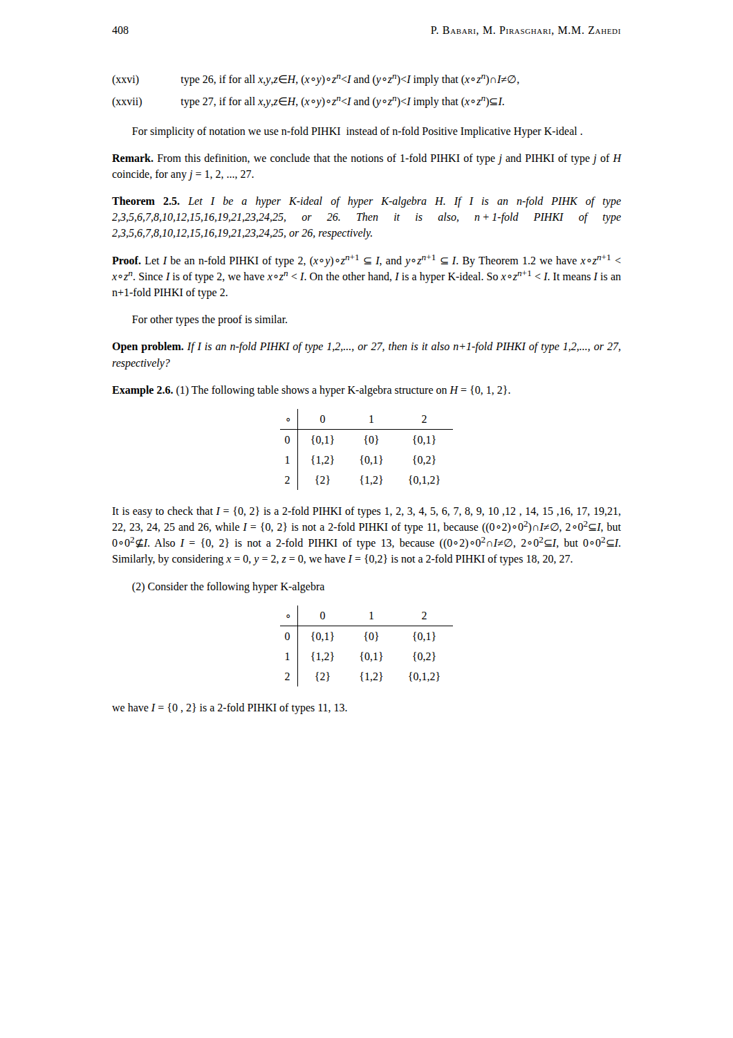408 P. Babari, M. Pirasghari, M.M. Zahedi
(xxvi)
type 26, if for all x,y,z∈H, (x∘y)∘zn<I and (y∘zn)<I imply that (x∘zn)∩I≠∅,
(xxvii)
type 27, if for all x,y,z∈H, (x∘y)∘zn<I and (y∘zn)<I imply that (x∘zn)⊆I.
For simplicity of notation we use n-fold PIHKI instead of n-fold Positive Implicative Hyper K-ideal .
Remark. From this definition, we conclude that the notions of 1-fold PIHKI of type j and PIHKI of type j of H coincide, for any j = 1, 2, ..., 27.
Theorem 2.5. Let I be a hyper K-ideal of hyper K-algebra H. If I is an n-fold PIHK of type 2,3,5,6,7,8,10,12,15,16,19,21,23,24,25, or 26. Then it is also, n + 1-fold PIHKI of type 2,3,5,6,7,8,10,12,15,16,19,21,23,24,25, or 26, respectively.
Proof. Let I be an n-fold PIHKI of type 2, (x∘y)∘zn+1 ⊆ I, and y∘zn+1 ⊆ I. By Theorem 1.2 we have x∘zn+1 < x∘zn. Since I is of type 2, we have x∘zn < I. On the other hand, I is a hyper K-ideal. So x∘zn+1 < I. It means I is an n+1-fold PIHKI of type 2.
For other types the proof is similar.
Open problem. If I is an n-fold PIHKI of type 1,2,..., or 27, then is it also n+1-fold PIHKI of type 1,2,..., or 27, respectively?
Example 2.6. (1) The following table shows a hyper K-algebra structure on H = {0, 1, 2}.
| ∘ | 0 | 1 | 2 |
| --- | --- | --- | --- |
| 0 | {0,1} | {0} | {0,1} |
| 1 | {1,2} | {0,1} | {0,2} |
| 2 | {2} | {1,2} | {0,1,2} |
It is easy to check that I = {0, 2} is a 2-fold PIHKI of types 1, 2, 3, 4, 5, 6, 7, 8, 9, 10 ,12 , 14, 15 ,16, 17, 19,21, 22, 23, 24, 25 and 26, while I = {0, 2} is not a 2-fold PIHKI of type 11, because ((0∘2)∘02)∩I≠∅, 2∘02⊆I, but 0∘02⊈I. Also I = {0, 2} is not a 2-fold PIHKI of type 13, because ((0∘2)∘02∩I≠∅, 2∘02⊆I, but 0∘02⊆I. Similarly, by considering x = 0, y = 2, z = 0, we have I = {0,2} is not a 2-fold PIHKI of types 18, 20, 27.
(2) Consider the following hyper K-algebra
| ∘ | 0 | 1 | 2 |
| --- | --- | --- | --- |
| 0 | {0,1} | {0} | {0,1} |
| 1 | {1,2} | {0,1} | {0,2} |
| 2 | {2} | {1,2} | {0,1,2} |
we have I = {0 , 2} is a 2-fold PIHKI of types 11, 13.